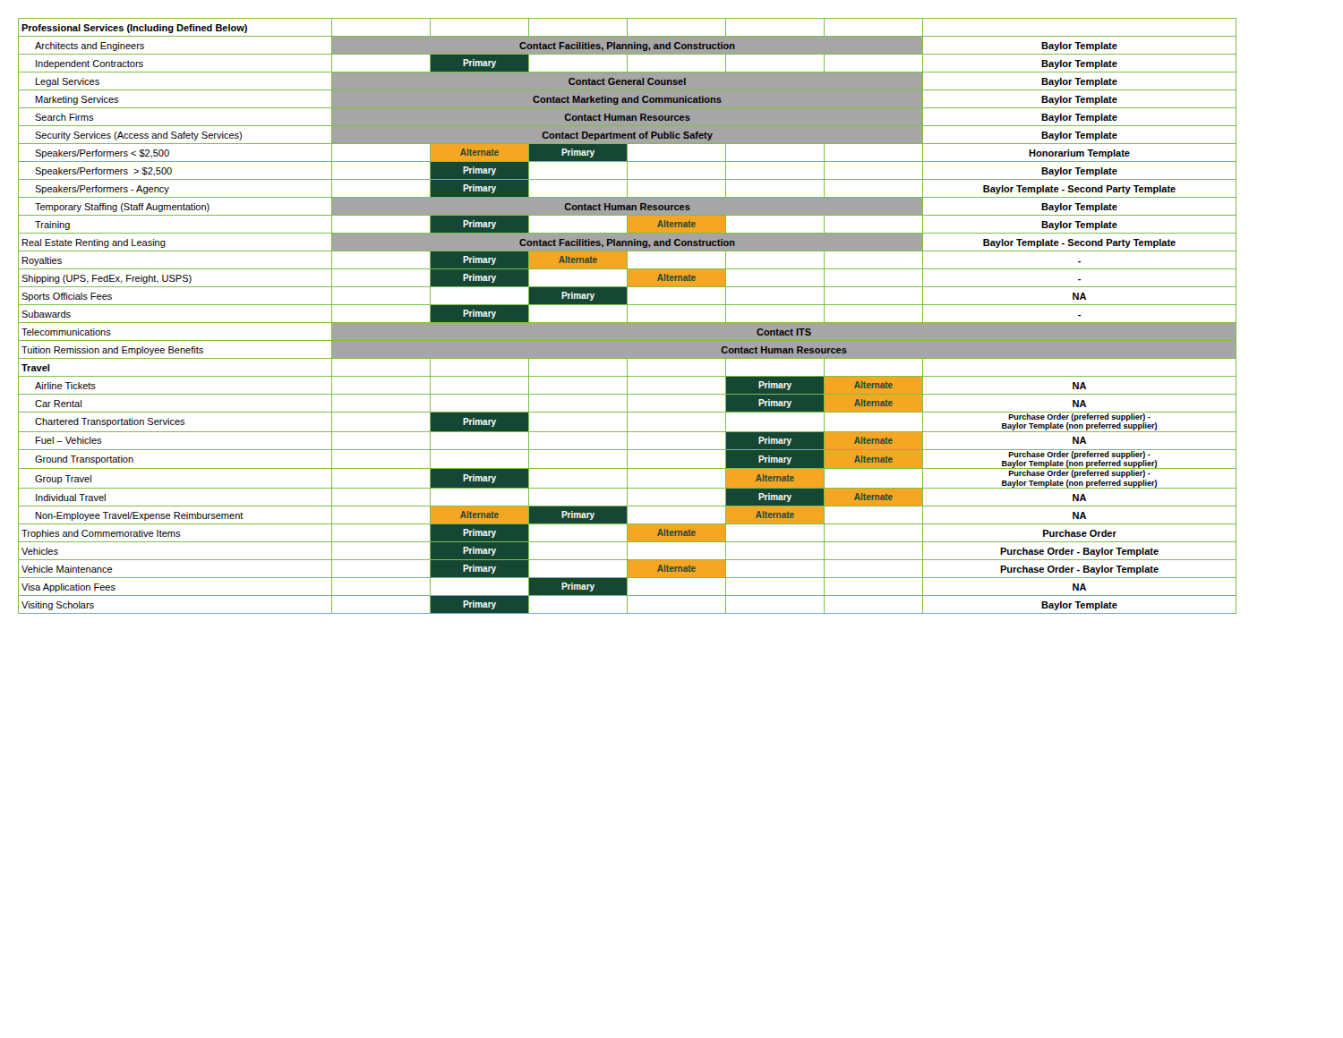| Professional Services (Including Defined Below) | | | | | | | |
| Architects and Engineers | Contact Facilities, Planning, and Construction | Baylor Template |
| Independent Contractors | | Primary | | | | | Baylor Template |
| Legal Services | Contact General Counsel | Baylor Template |
| Marketing Services | Contact Marketing and Communications | Baylor Template |
| Search Firms | Contact Human Resources | Baylor Template |
| Security Services (Access and Safety Services) | Contact Department of Public Safety | Baylor Template |
| Speakers/Performers < $2,500 | | Alternate | Primary | | | | Honorarium Template |
| Speakers/Performers > $2,500 | | Primary | | | | | Baylor Template |
| Speakers/Performers - Agency | | Primary | | | | | Baylor Template - Second Party Template |
| Temporary Staffing (Staff Augmentation) | Contact Human Resources | Baylor Template |
| Training | | Primary | | Alternate | | | Baylor Template |
| Real Estate Renting and Leasing | Contact Facilities, Planning, and Construction | Baylor Template - Second Party Template |
| Royalties | | Primary | Alternate | | | | - |
| Shipping (UPS, FedEx, Freight, USPS) | | Primary | | Alternate | | | - |
| Sports Officials Fees | | | Primary | | | | NA |
| Subawards | | Primary | | | | | - |
| Telecommunications | Contact ITS |
| Tuition Remission and Employee Benefits | Contact Human Resources |
| Travel | | | | | | | |
| Airline Tickets | | | | | Primary | Alternate | NA |
| Car Rental | | | | | Primary | Alternate | NA |
| Chartered Transportation Services | | Primary | | | | | Purchase Order (preferred supplier) - Baylor Template (non preferred supplier) |
| Fuel – Vehicles | | | | | Primary | Alternate | NA |
| Ground Transportation | | | | | Primary | Alternate | Purchase Order (preferred supplier) - Baylor Template (non preferred supplier) |
| Group Travel | | Primary | | | Alternate | | Purchase Order (preferred supplier) - Baylor Template (non preferred supplier) |
| Individual Travel | | | | | Primary | Alternate | NA |
| Non-Employee Travel/Expense Reimbursement | | Alternate | Primary | | Alternate | | NA |
| Trophies and Commemorative Items | | Primary | | Alternate | | | Purchase Order |
| Vehicles | | Primary | | | | | Purchase Order - Baylor Template |
| Vehicle Maintenance | | Primary | | Alternate | | | Purchase Order - Baylor Template |
| Visa Application Fees | | | Primary | | | | NA |
| Visiting Scholars | | Primary | | | | | Baylor Template |